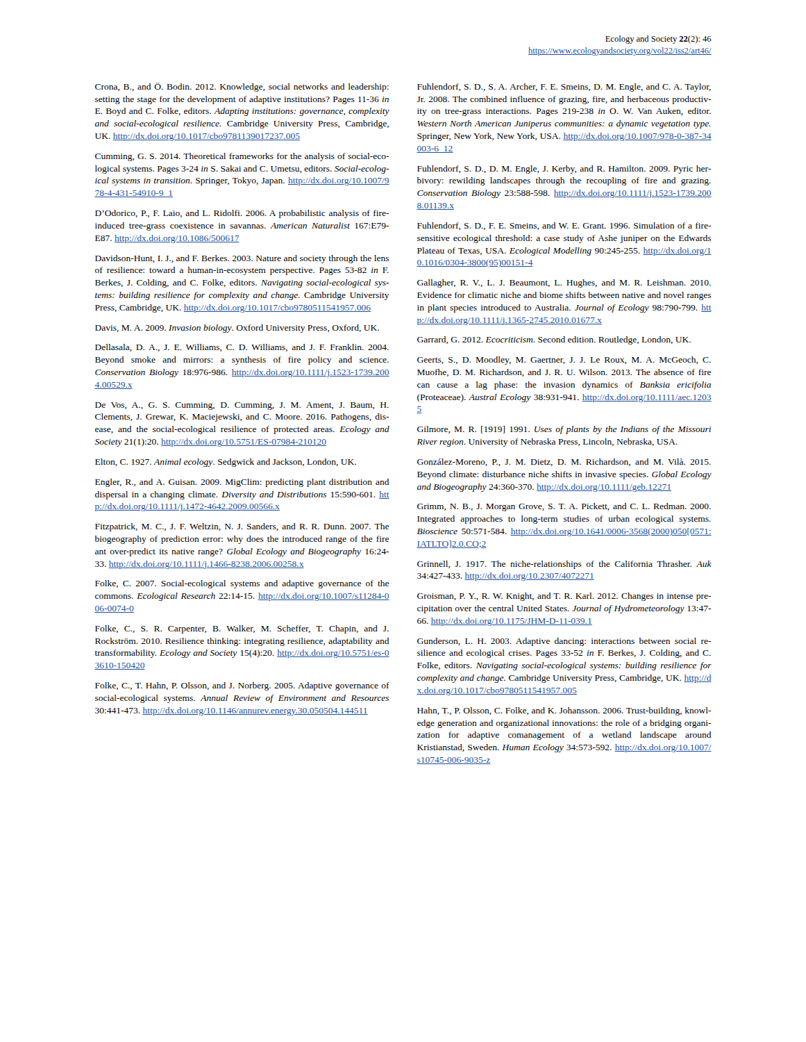Ecology and Society 22(2): 46
https://www.ecologyandsociety.org/vol22/iss2/art46/
Crona, B., and Ö. Bodin. 2012. Knowledge, social networks and leadership: setting the stage for the development of adaptive institutions? Pages 11-36 in E. Boyd and C. Folke, editors. Adapting institutions: governance, complexity and social-ecological resilience. Cambridge University Press, Cambridge, UK. http://dx.doi.org/10.1017/cbo9781139017237.005
Cumming, G. S. 2014. Theoretical frameworks for the analysis of social-ecological systems. Pages 3-24 in S. Sakai and C. Umetsu, editors. Social-ecological systems in transition. Springer, Tokyo, Japan. http://dx.doi.org/10.1007/978-4-431-54910-9_1
D’Odorico, P., F. Laio, and L. Ridolfi. 2006. A probabilistic analysis of fire-induced tree-grass coexistence in savannas. American Naturalist 167:E79-E87. http://dx.doi.org/10.1086/500617
Davidson-Hunt, I. J., and F. Berkes. 2003. Nature and society through the lens of resilience: toward a human-in-ecosystem perspective. Pages 53-82 in F. Berkes, J. Colding, and C. Folke, editors. Navigating social-ecological systems: building resilience for complexity and change. Cambridge University Press, Cambridge, UK. http://dx.doi.org/10.1017/cbo9780511541957.006
Davis, M. A. 2009. Invasion biology. Oxford University Press, Oxford, UK.
Dellasala, D. A., J. E. Williams, C. D. Williams, and J. F. Franklin. 2004. Beyond smoke and mirrors: a synthesis of fire policy and science. Conservation Biology 18:976-986. http://dx.doi.org/10.1111/j.1523-1739.2004.00529.x
De Vos, A., G. S. Cumming, D. Cumming, J. M. Ament, J. Baum, H. Clements, J. Grewar, K. Maciejewski, and C. Moore. 2016. Pathogens, disease, and the social-ecological resilience of protected areas. Ecology and Society 21(1):20. http://dx.doi.org/10.5751/ES-07984-210120
Elton, C. 1927. Animal ecology. Sedgwick and Jackson, London, UK.
Engler, R., and A. Guisan. 2009. MigClim: predicting plant distribution and dispersal in a changing climate. Diversity and Distributions 15:590-601. http://dx.doi.org/10.1111/j.1472-4642.2009.00566.x
Fitzpatrick, M. C., J. F. Weltzin, N. J. Sanders, and R. R. Dunn. 2007. The biogeography of prediction error: why does the introduced range of the fire ant over-predict its native range? Global Ecology and Biogeography 16:24-33. http://dx.doi.org/10.1111/j.1466-8238.2006.00258.x
Folke, C. 2007. Social-ecological systems and adaptive governance of the commons. Ecological Research 22:14-15. http://dx.doi.org/10.1007/s11284-006-0074-0
Folke, C., S. R. Carpenter, B. Walker, M. Scheffer, T. Chapin, and J. Rockström. 2010. Resilience thinking: integrating resilience, adaptability and transformability. Ecology and Society 15(4):20. http://dx.doi.org/10.5751/es-03610-150420
Folke, C., T. Hahn, P. Olsson, and J. Norberg. 2005. Adaptive governance of social-ecological systems. Annual Review of Environment and Resources 30:441-473. http://dx.doi.org/10.1146/annurev.energy.30.050504.144511
Fuhlendorf, S. D., S. A. Archer, F. E. Smeins, D. M. Engle, and C. A. Taylor, Jr. 2008. The combined influence of grazing, fire, and herbaceous productivity on tree-grass interactions. Pages 219-238 in O. W. Van Auken, editor. Western North American Juniperus communities: a dynamic vegetation type. Springer, New York, New York, USA. http://dx.doi.org/10.1007/978-0-387-34003-6_12
Fuhlendorf, S. D., D. M. Engle, J. Kerby, and R. Hamilton. 2009. Pyric herbivory: rewilding landscapes through the recoupling of fire and grazing. Conservation Biology 23:588-598. http://dx.doi.org/10.1111/j.1523-1739.2008.01139.x
Fuhlendorf, S. D., F. E. Smeins, and W. E. Grant. 1996. Simulation of a fire-sensitive ecological threshold: a case study of Ashe juniper on the Edwards Plateau of Texas, USA. Ecological Modelling 90:245-255. http://dx.doi.org/10.1016/0304-3800(95)00151-4
Gallagher, R. V., L. J. Beaumont, L. Hughes, and M. R. Leishman. 2010. Evidence for climatic niche and biome shifts between native and novel ranges in plant species introduced to Australia. Journal of Ecology 98:790-799. http://dx.doi.org/10.1111/j.1365-2745.2010.01677.x
Garrard, G. 2012. Ecocriticism. Second edition. Routledge, London, UK.
Geerts, S., D. Moodley, M. Gaertner, J. J. Le Roux, M. A. McGeoch, C. Muofhe, D. M. Richardson, and J. R. U. Wilson. 2013. The absence of fire can cause a lag phase: the invasion dynamics of Banksia ericifolia (Proteaceae). Austral Ecology 38:931-941. http://dx.doi.org/10.1111/aec.12035
Gilmore, M. R. [1919] 1991. Uses of plants by the Indians of the Missouri River region. University of Nebraska Press, Lincoln, Nebraska, USA.
González-Moreno, P., J. M. Dietz, D. M. Richardson, and M. Vilà. 2015. Beyond climate: disturbance niche shifts in invasive species. Global Ecology and Biogeography 24:360-370. http://dx.doi.org/10.1111/geb.12271
Grimm, N. B., J. Morgan Grove, S. T. A. Pickett, and C. L. Redman. 2000. Integrated approaches to long-term studies of urban ecological systems. Bioscience 50:571-584. http://dx.doi.org/10.1641/0006-3568(2000)050[0571:IATLTO]2.0.CO;2
Grinnell, J. 1917. The niche-relationships of the California Thrasher. Auk 34:427-433. http://dx.doi.org/10.2307/4072271
Groisman, P. Y., R. W. Knight, and T. R. Karl. 2012. Changes in intense precipitation over the central United States. Journal of Hydrometeorology 13:47-66. http://dx.doi.org/10.1175/JHM-D-11-039.1
Gunderson, L. H. 2003. Adaptive dancing: interactions between social resilience and ecological crises. Pages 33-52 in F. Berkes, J. Colding, and C. Folke, editors. Navigating social-ecological systems: building resilience for complexity and change. Cambridge University Press, Cambridge, UK. http://dx.doi.org/10.1017/cbo9780511541957.005
Hahn, T., P. Olsson, C. Folke, and K. Johansson. 2006. Trust-building, knowledge generation and organizational innovations: the role of a bridging organization for adaptive comanagement of a wetland landscape around Kristianstad, Sweden. Human Ecology 34:573-592. http://dx.doi.org/10.1007/s10745-006-9035-z